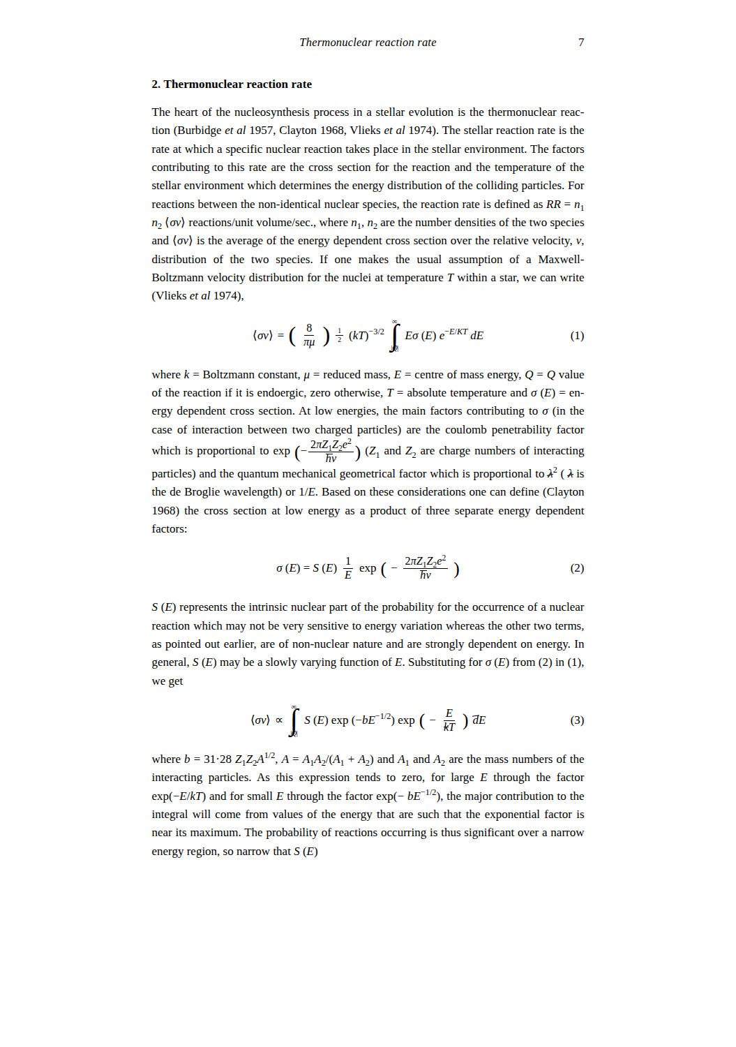Thermonuclear reaction rate 7
2. Thermonuclear reaction rate
The heart of the nucleosynthesis process in a stellar evolution is the thermonuclear reaction (Burbidge et al 1957, Clayton 1968, Vlieks et al 1974). The stellar reaction rate is the rate at which a specific nuclear reaction takes place in the stellar environment. The factors contributing to this rate are the cross section for the reaction and the temperature of the stellar environment which determines the energy distribution of the colliding particles. For reactions between the non-identical nuclear species, the reaction rate is defined as RR = n1 n2 ⟨σv⟩ reactions/unit volume/sec., where n1, n2 are the number densities of the two species and ⟨σv⟩ is the average of the energy dependent cross section over the relative velocity, v, distribution of the two species. If one makes the usual assumption of a Maxwell-Boltzmann velocity distribution for the nuclei at temperature T within a star, we can write (Vlieks et al 1974),
⟨σv⟩ = ( 8 πμ )12 (kT)−3/2 ∞ ∫ |Q| Eσ (E) e−E/KT dE
(1)
where k = Boltzmann constant, μ = reduced mass, E = centre of mass energy, Q = Q value of the reaction if it is endoergic, zero otherwise, T = absolute temperature and σ (E) = energy dependent cross section. At low energies, the main factors contributing to σ (in the case of interaction between two charged particles) are the coulomb penetrability factor which is proportional to exp (−2πZ1Z2e2 hv) (Z1 and Z2 are charge numbers of interacting particles) and the quantum mechanical geometrical factor which is proportional to λ2 ( λ is the de Broglie wavelength) or 1/E. Based on these considerations one can define (Clayton 1968) the cross section at low energy as a product of three separate energy dependent factors:
σ (E) = S (E) 1 E exp ( − 2πZ1Z2e2 hv )
(2)
S (E) represents the intrinsic nuclear part of the probability for the occurrence of a nuclear reaction which may not be very sensitive to energy variation whereas the other two terms, as pointed out earlier, are of non-nuclear nature and are strongly dependent on energy. In general, S (E) may be a slowly varying function of E. Substituting for σ (E) from (2) in (1), we get
⟨σv⟩ ∝ ∞ ∫ |Q| S (E) exp (−bE−1/2) exp ( − EkT ) dE
(3)
where b = 31·28 Z1Z2A1/2, A = A1A2/(A1 + A2) and A1 and A2 are the mass numbers of the interacting particles. As this expression tends to zero, for large E through the factor exp(−E/kT) and for small E through the factor exp(− bE−1/2), the major contribution to the integral will come from values of the energy that are such that the exponential factor is near its maximum. The probability of reactions occurring is thus significant over a narrow energy region, so narrow that S (E)